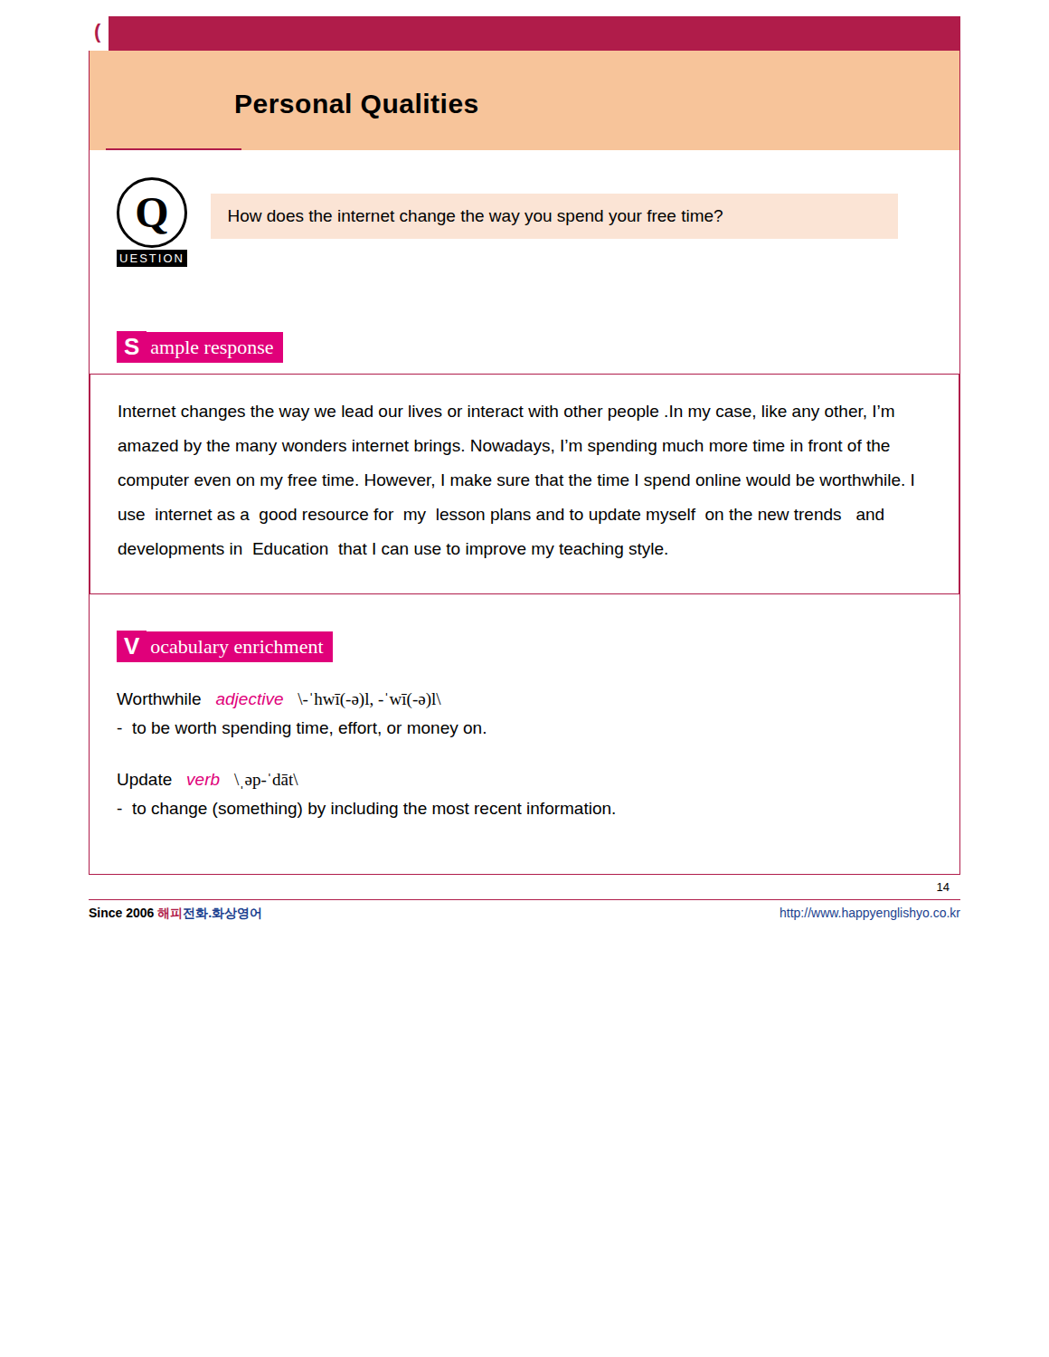(
Personal Qualities
Q UESTION
How does the internet change the way you spend your free time?
Sample response
Internet changes the way we lead our lives or interact with other people .In my case, like any other, I’m amazed by the many wonders internet brings. Nowadays, I’m spending much more time in front of the computer even on my free time. However, I make sure that the time I spend online would be worthwhile. I use internet as a good resource for my lesson plans and to update myself on the new trends and developments in Education that I can use to improve my teaching style.
Vocabulary enrichment
Worthwhile adjective \-ˈhwī(-ə)l, -ˈwī(-ə)l\ - to be worth spending time, effort, or money on.
Update verb \ˌəp-ˈdāt\ - to change (something) by including the most recent information.
14
Since 2006 해피 전화.화상영어
http://www.happyenglishyo.co.kr